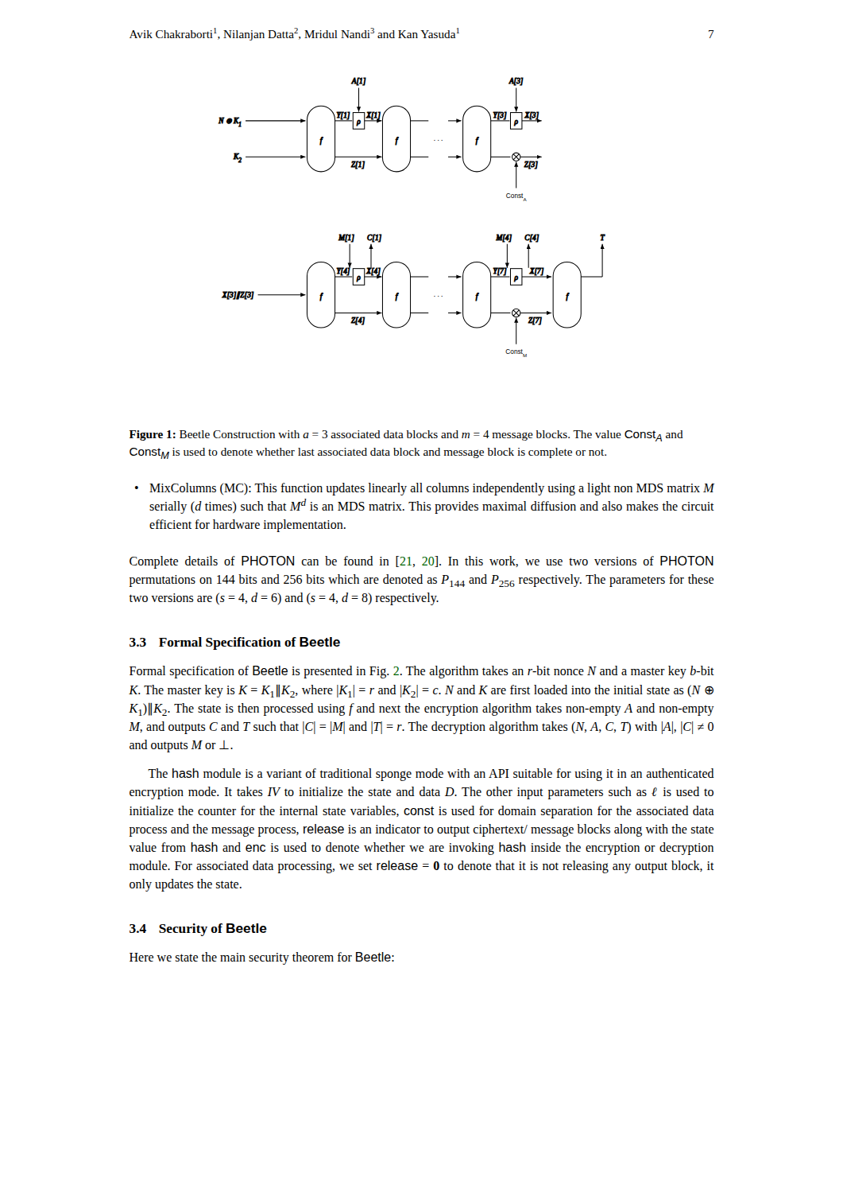Avik Chakraborti1, Nilanjan Datta2, Mridul Nandi3 and Kan Yasuda1
7
f f f N ⊕ K1 K2 ρ Y[1] X[1] A[1] Z[1] . . . ρ Y[3] X[3] A[3] Z[3] ConstA f f f f X[3]∥Z[3] ρ Y[4] X[4] M[1] C[1] Z[4] . . . ρ Y[7] X[7] M[4] C[4] Z[7] ConstM T
Figure 1: Beetle Construction with a = 3 associated data blocks and m = 4 message blocks. The value ConstA and ConstM is used to denote whether last associated data block and message block is complete or not.
MixColumns (MC): This function updates linearly all columns independently using a light non MDS matrix M serially (d times) such that Md is an MDS matrix. This provides maximal diffusion and also makes the circuit efficient for hardware implementation.
Complete details of PHOTON can be found in [21, 20]. In this work, we use two versions of PHOTON permutations on 144 bits and 256 bits which are denoted as P144 and P256 respectively. The parameters for these two versions are (s = 4, d = 6) and (s = 4, d = 8) respectively.
3.3 Formal Specification of Beetle
Formal specification of Beetle is presented in Fig. 2. The algorithm takes an r-bit nonce N and a master key b-bit K. The master key is K = K1∥K2, where |K1| = r and |K2| = c. N and K are first loaded into the initial state as (N ⊕ K1)∥K2. The state is then processed using f and next the encryption algorithm takes non-empty A and non-empty M, and outputs C and T such that |C| = |M| and |T| = r. The decryption algorithm takes (N, A, C, T) with |A|, |C| ≠ 0 and outputs M or ⊥.
The hash module is a variant of traditional sponge mode with an API suitable for using it in an authenticated encryption mode. It takes IV to initialize the state and data D. The other input parameters such as ℓ is used to initialize the counter for the internal state variables, const is used for domain separation for the associated data process and the message process, release is an indicator to output ciphertext/ message blocks along with the state value from hash and enc is used to denote whether we are invoking hash inside the encryption or decryption module. For associated data processing, we set release = 0 to denote that it is not releasing any output block, it only updates the state.
3.4 Security of Beetle
Here we state the main security theorem for Beetle: